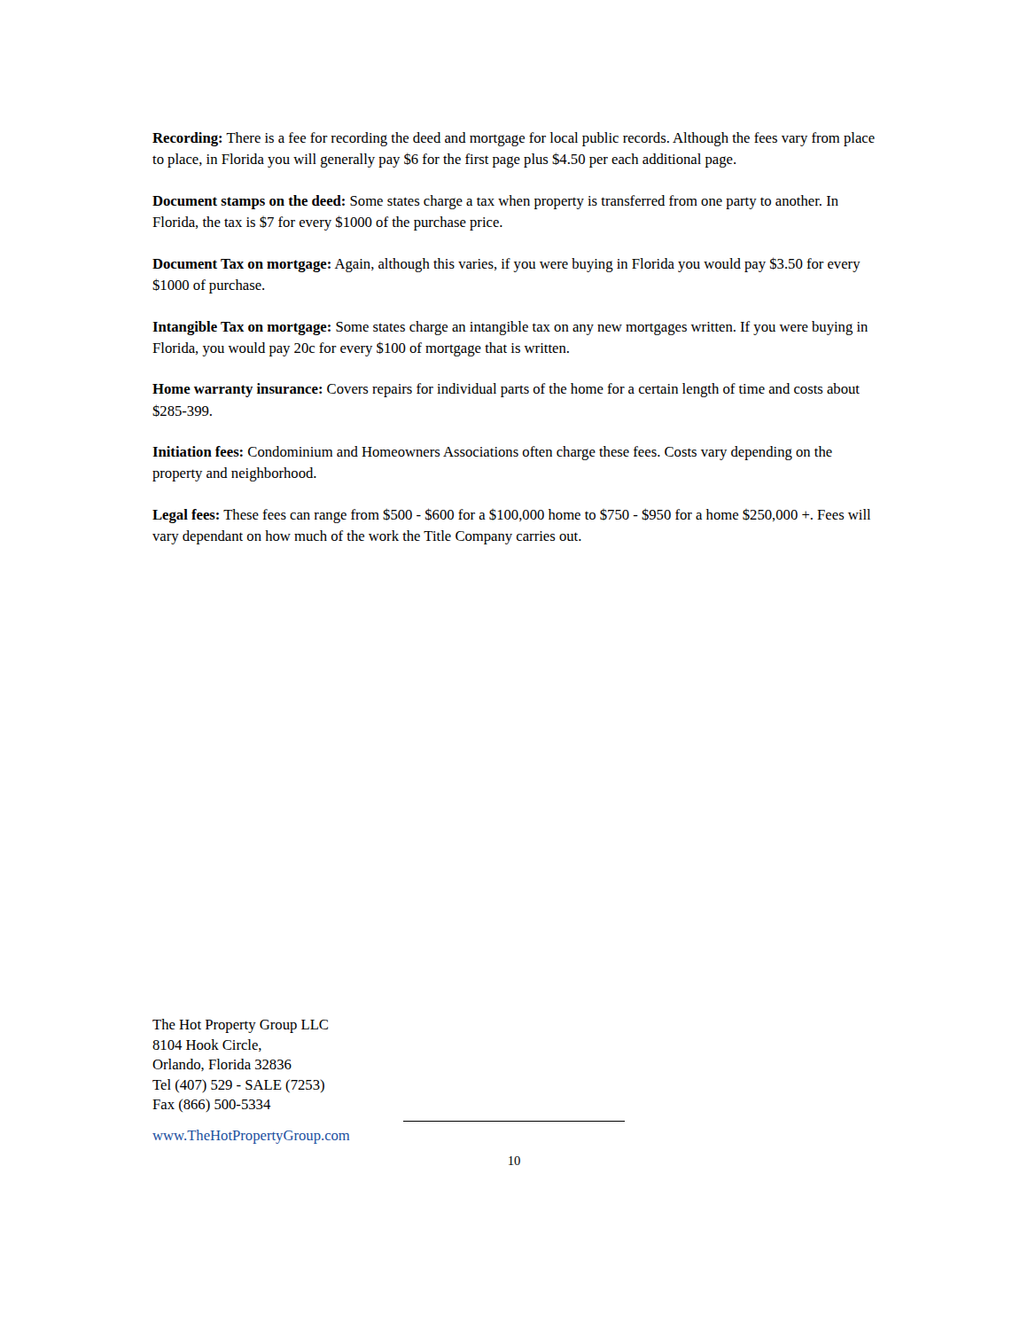Recording: There is a fee for recording the deed and mortgage for local public records. Although the fees vary from place to place, in Florida you will generally pay $6 for the first page plus $4.50 per each additional page.
Document stamps on the deed: Some states charge a tax when property is transferred from one party to another. In Florida, the tax is $7 for every $1000 of the purchase price.
Document Tax on mortgage: Again, although this varies, if you were buying in Florida you would pay $3.50 for every $1000 of purchase.
Intangible Tax on mortgage: Some states charge an intangible tax on any new mortgages written. If you were buying in Florida, you would pay 20c for every $100 of mortgage that is written.
Home warranty insurance: Covers repairs for individual parts of the home for a certain length of time and costs about $285-399.
Initiation fees: Condominium and Homeowners Associations often charge these fees. Costs vary depending on the property and neighborhood.
Legal fees: These fees can range from $500 - $600 for a $100,000 home to $750 - $950 for a home $250,000 +. Fees will vary dependant on how much of the work the Title Company carries out.
The Hot Property Group LLC
8104 Hook Circle,
Orlando, Florida 32836
Tel (407) 529 - SALE (7253)
Fax (866) 500-5334
www.TheHotPropertyGroup.com
10